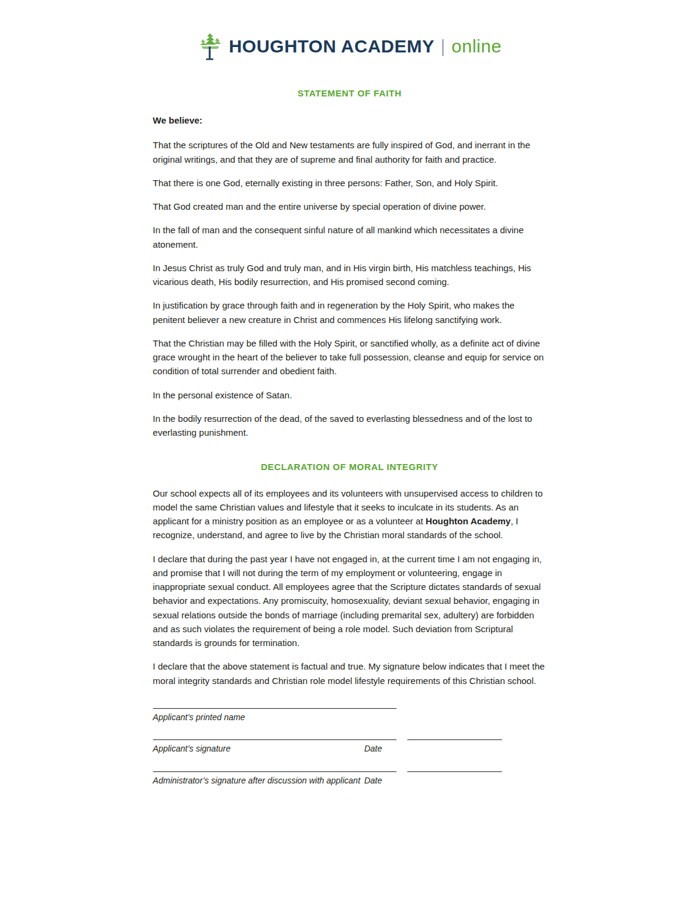HOUGHTON ACADEMY | online
Statement of Faith
We believe:
That the scriptures of the Old and New testaments are fully inspired of God, and inerrant in the original writings, and that they are of supreme and final authority for faith and practice.
That there is one God, eternally existing in three persons: Father, Son, and Holy Spirit.
That God created man and the entire universe by special operation of divine power.
In the fall of man and the consequent sinful nature of all mankind which necessitates a divine atonement.
In Jesus Christ as truly God and truly man, and in His virgin birth, His matchless teachings, His vicarious death, His bodily resurrection, and His promised second coming.
In justification by grace through faith and in regeneration by the Holy Spirit, who makes the penitent believer a new creature in Christ and commences His lifelong sanctifying work.
That the Christian may be filled with the Holy Spirit, or sanctified wholly, as a definite act of divine grace wrought in the heart of the believer to take full possession, cleanse and equip for service on condition of total surrender and obedient faith.
In the personal existence of Satan.
In the bodily resurrection of the dead, of the saved to everlasting blessedness and of the lost to everlasting punishment.
Declaration of Moral Integrity
Our school expects all of its employees and its volunteers with unsupervised access to children to model the same Christian values and lifestyle that it seeks to inculcate in its students. As an applicant for a ministry position as an employee or as a volunteer at Houghton Academy, I recognize, understand, and agree to live by the Christian moral standards of the school.
I declare that during the past year I have not engaged in, at the current time I am not engaging in, and promise that I will not during the term of my employment or volunteering, engage in inappropriate sexual conduct. All employees agree that the Scripture dictates standards of sexual behavior and expectations. Any promiscuity, homosexuality, deviant sexual behavior, engaging in sexual relations outside the bonds of marriage (including premarital sex, adultery) are forbidden and as such violates the requirement of being a role model. Such deviation from Scriptural standards is grounds for termination.
I declare that the above statement is factual and true. My signature below indicates that I meet the moral integrity standards and Christian role model lifestyle requirements of this Christian school.
Applicant’s printed name
Applicant’s signature Date
Administrator’s signature after discussion with applicant Date